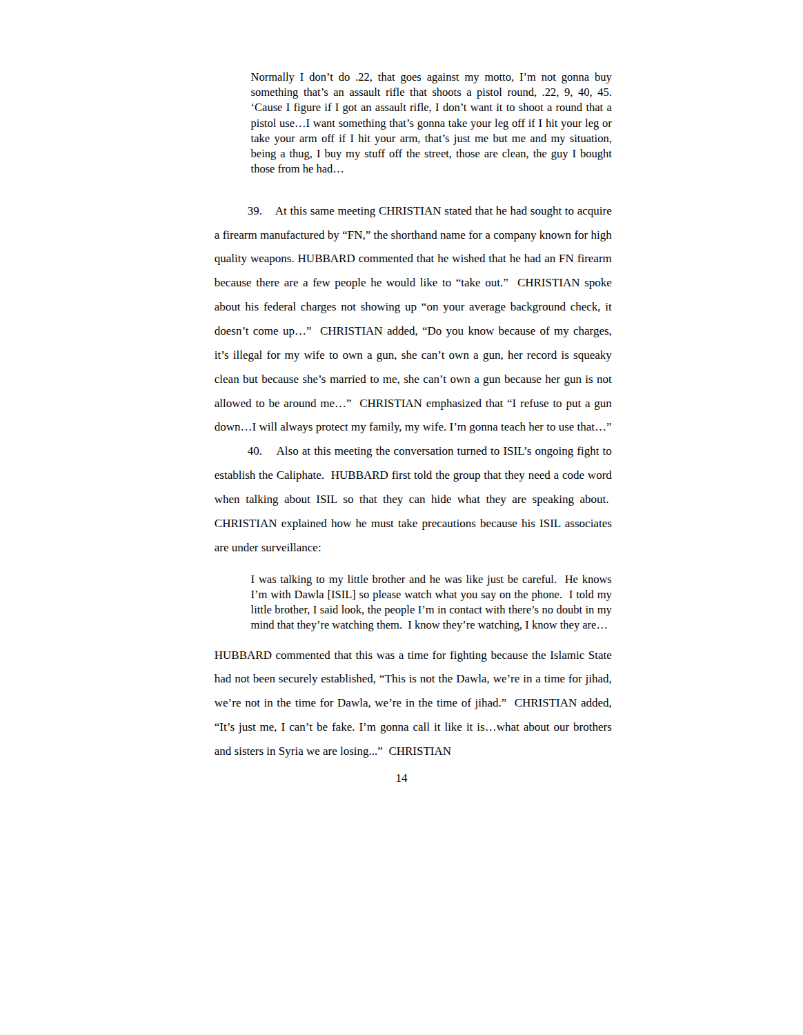Normally I don’t do .22, that goes against my motto, I’m not gonna buy something that’s an assault rifle that shoots a pistol round, .22, 9, 40, 45. ‘Cause I figure if I got an assault rifle, I don’t want it to shoot a round that a pistol use…I want something that’s gonna take your leg off if I hit your leg or take your arm off if I hit your arm, that’s just me but me and my situation, being a thug, I buy my stuff off the street, those are clean, the guy I bought those from he had…
39. At this same meeting CHRISTIAN stated that he had sought to acquire a firearm manufactured by “FN,” the shorthand name for a company known for high quality weapons. HUBBARD commented that he wished that he had an FN firearm because there are a few people he would like to “take out.” CHRISTIAN spoke about his federal charges not showing up “on your average background check, it doesn’t come up…” CHRISTIAN added, “Do you know because of my charges, it’s illegal for my wife to own a gun, she can’t own a gun, her record is squeaky clean but because she’s married to me, she can’t own a gun because her gun is not allowed to be around me…” CHRISTIAN emphasized that “I refuse to put a gun down…I will always protect my family, my wife. I’m gonna teach her to use that…”
40. Also at this meeting the conversation turned to ISIL’s ongoing fight to establish the Caliphate. HUBBARD first told the group that they need a code word when talking about ISIL so that they can hide what they are speaking about. CHRISTIAN explained how he must take precautions because his ISIL associates are under surveillance:
I was talking to my little brother and he was like just be careful. He knows I’m with Dawla [ISIL] so please watch what you say on the phone. I told my little brother, I said look, the people I’m in contact with there’s no doubt in my mind that they’re watching them. I know they’re watching, I know they are…
HUBBARD commented that this was a time for fighting because the Islamic State had not been securely established, “This is not the Dawla, we’re in a time for jihad, we’re not in the time for Dawla, we’re in the time of jihad.” CHRISTIAN added, “It’s just me, I can’t be fake. I’m gonna call it like it is…what about our brothers and sisters in Syria we are losing...” CHRISTIAN
14